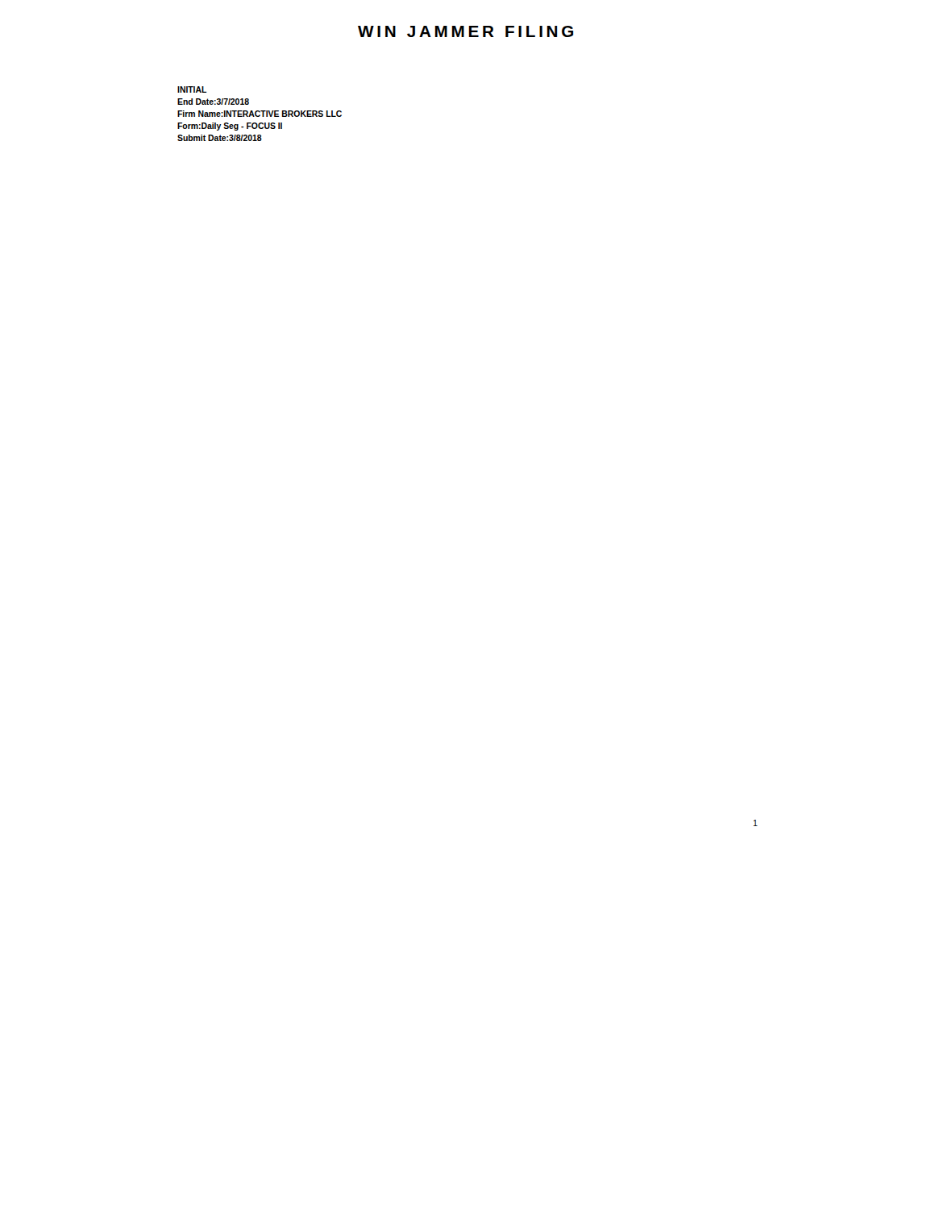WIN JAMMER FILING
INITIAL
End Date:3/7/2018
Firm Name:INTERACTIVE BROKERS LLC
Form:Daily Seg - FOCUS II
Submit Date:3/8/2018
1